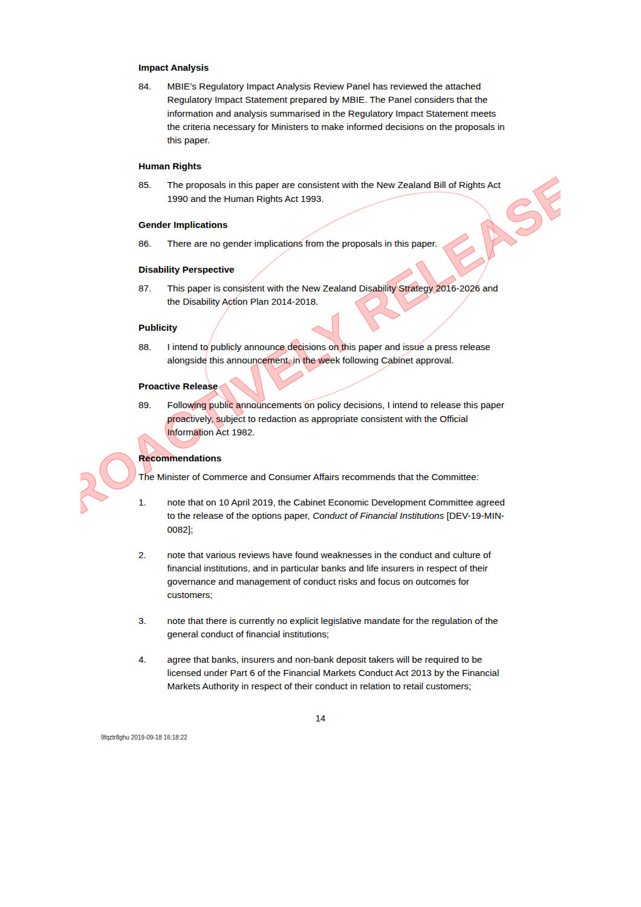PROACTIVELY RELEASED
Impact Analysis
84.
MBIE’s Regulatory Impact Analysis Review Panel has reviewed the attached Regulatory Impact Statement prepared by MBIE. The Panel considers that the information and analysis summarised in the Regulatory Impact Statement meets the criteria necessary for Ministers to make informed decisions on the proposals in this paper.
Human Rights
85.
The proposals in this paper are consistent with the New Zealand Bill of Rights Act 1990 and the Human Rights Act 1993.
Gender Implications
86.
There are no gender implications from the proposals in this paper.
Disability Perspective
87.
This paper is consistent with the New Zealand Disability Strategy 2016-2026 and the Disability Action Plan 2014-2018.
Publicity
88.
I intend to publicly announce decisions on this paper and issue a press release alongside this announcement, in the week following Cabinet approval.
Proactive Release
89.
Following public announcements on policy decisions, I intend to release this paper proactively, subject to redaction as appropriate consistent with the Official Information Act 1982.
Recommendations
The Minister of Commerce and Consumer Affairs recommends that the Committee:
1.
note that on 10 April 2019, the Cabinet Economic Development Committee agreed to the release of the options paper, Conduct of Financial Institutions [DEV-19-MIN-0082];
2.
note that various reviews have found weaknesses in the conduct and culture of financial institutions, and in particular banks and life insurers in respect of their governance and management of conduct risks and focus on outcomes for customers;
3.
note that there is currently no explicit legislative mandate for the regulation of the general conduct of financial institutions;
4.
agree that banks, insurers and non-bank deposit takers will be required to be licensed under Part 6 of the Financial Markets Conduct Act 2013 by the Financial Markets Authority in respect of their conduct in relation to retail customers;
14
9fqztr8ghu 2019-09-18 16:18:22